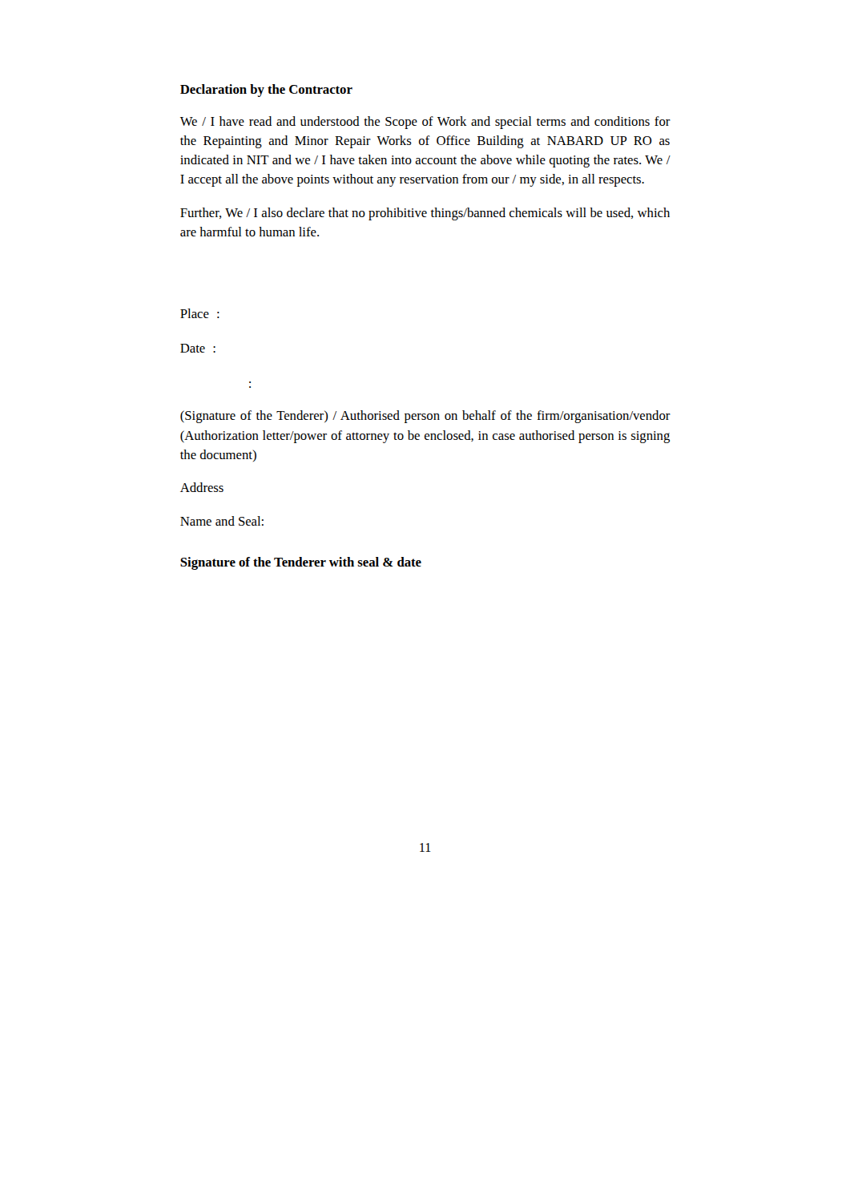Declaration by the Contractor
We / I have read and understood the Scope of Work and special terms and conditions for the Repainting and Minor Repair Works of Office Building at NABARD UP RO as indicated in NIT and we / I have taken into account the above while quoting the rates. We / I accept all the above points without any reservation from our / my side, in all respects.
Further, We / I also declare that no prohibitive things/banned chemicals will be used, which are harmful to human life.
Place:
Date:
:
(Signature of the Tenderer) / Authorised person on behalf of the firm/organisation/vendor (Authorization letter/power of attorney to be enclosed, in case authorised person is signing the document)
Address
Name and Seal:
Signature of the Tenderer with seal & date
11